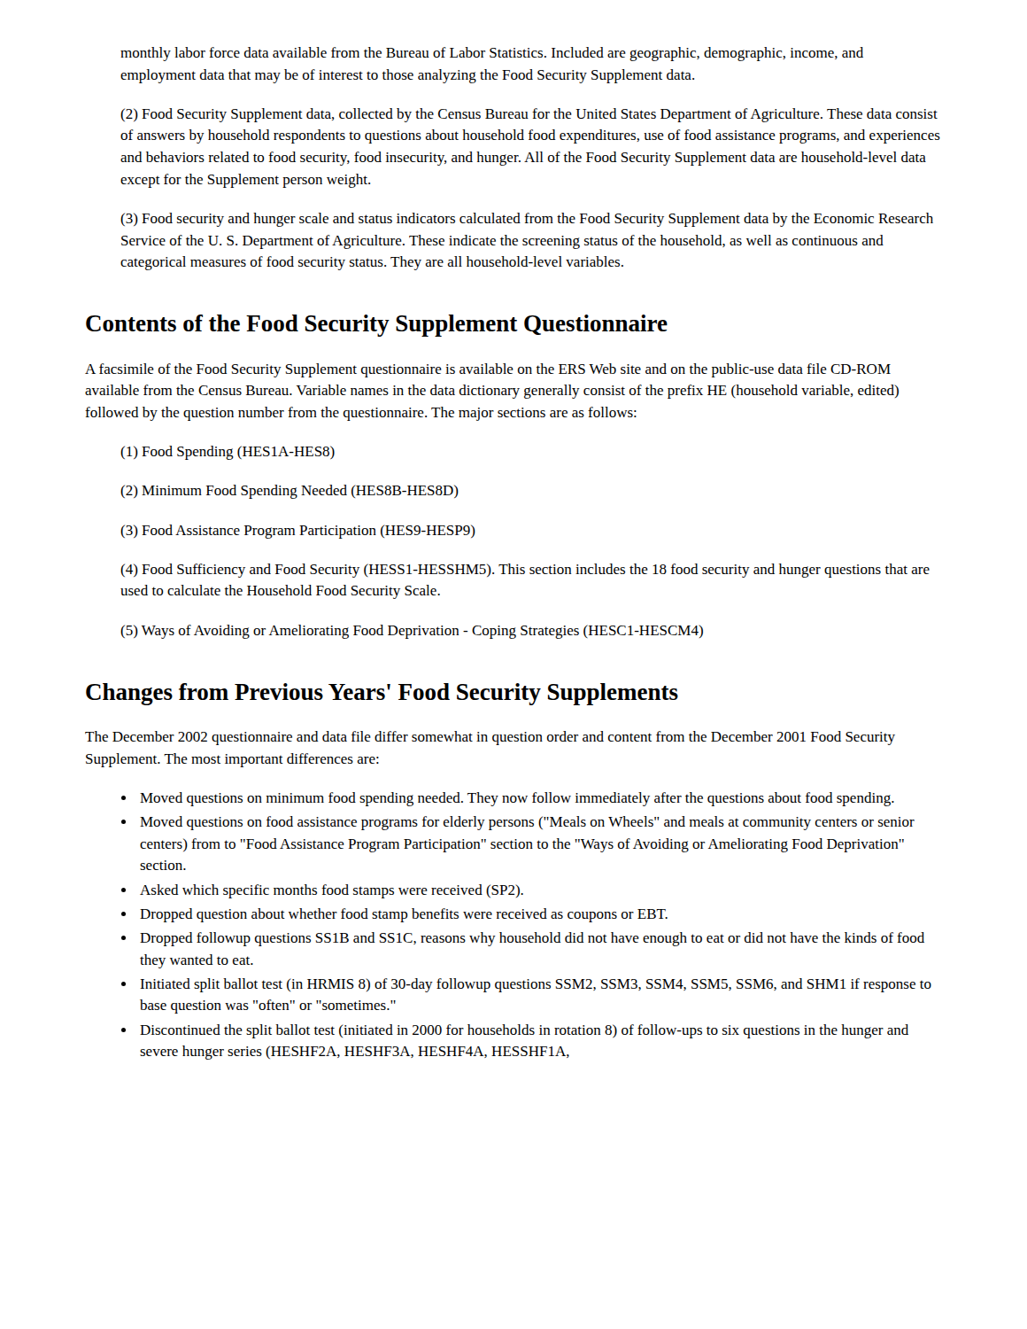monthly labor force data available from the Bureau of Labor Statistics. Included are geographic, demographic, income, and employment data that may be of interest to those analyzing the Food Security Supplement data.
(2) Food Security Supplement data, collected by the Census Bureau for the United States Department of Agriculture. These data consist of answers by household respondents to questions about household food expenditures, use of food assistance programs, and experiences and behaviors related to food security, food insecurity, and hunger. All of the Food Security Supplement data are household-level data except for the Supplement person weight.
(3) Food security and hunger scale and status indicators calculated from the Food Security Supplement data by the Economic Research Service of the U. S. Department of Agriculture. These indicate the screening status of the household, as well as continuous and categorical measures of food security status. They are all household-level variables.
Contents of the Food Security Supplement Questionnaire
A facsimile of the Food Security Supplement questionnaire is available on the ERS Web site and on the public-use data file CD-ROM available from the Census Bureau. Variable names in the data dictionary generally consist of the prefix HE (household variable, edited) followed by the question number from the questionnaire. The major sections are as follows:
(1) Food Spending (HES1A-HES8)
(2) Minimum Food Spending Needed (HES8B-HES8D)
(3) Food Assistance Program Participation (HES9-HESP9)
(4) Food Sufficiency and Food Security (HESS1-HESSHM5). This section includes the 18 food security and hunger questions that are used to calculate the Household Food Security Scale.
(5) Ways of Avoiding or Ameliorating Food Deprivation - Coping Strategies (HESC1-HESCM4)
Changes from Previous Years' Food Security Supplements
The December 2002 questionnaire and data file differ somewhat in question order and content from the December 2001 Food Security Supplement. The most important differences are:
Moved questions on minimum food spending needed. They now follow immediately after the questions about food spending.
Moved questions on food assistance programs for elderly persons ("Meals on Wheels" and meals at community centers or senior centers) from to "Food Assistance Program Participation" section to the "Ways of Avoiding or Ameliorating Food Deprivation" section.
Asked which specific months food stamps were received (SP2).
Dropped question about whether food stamp benefits were received as coupons or EBT.
Dropped followup questions SS1B and SS1C, reasons why household did not have enough to eat or did not have the kinds of food they wanted to eat.
Initiated split ballot test (in HRMIS 8) of 30-day followup questions SSM2, SSM3, SSM4, SSM5, SSM6, and SHM1 if response to base question was "often" or "sometimes."
Discontinued the split ballot test (initiated in 2000 for households in rotation 8) of follow-ups to six questions in the hunger and severe hunger series (HESHF2A, HESHF3A, HESHF4A, HESSHF1A,